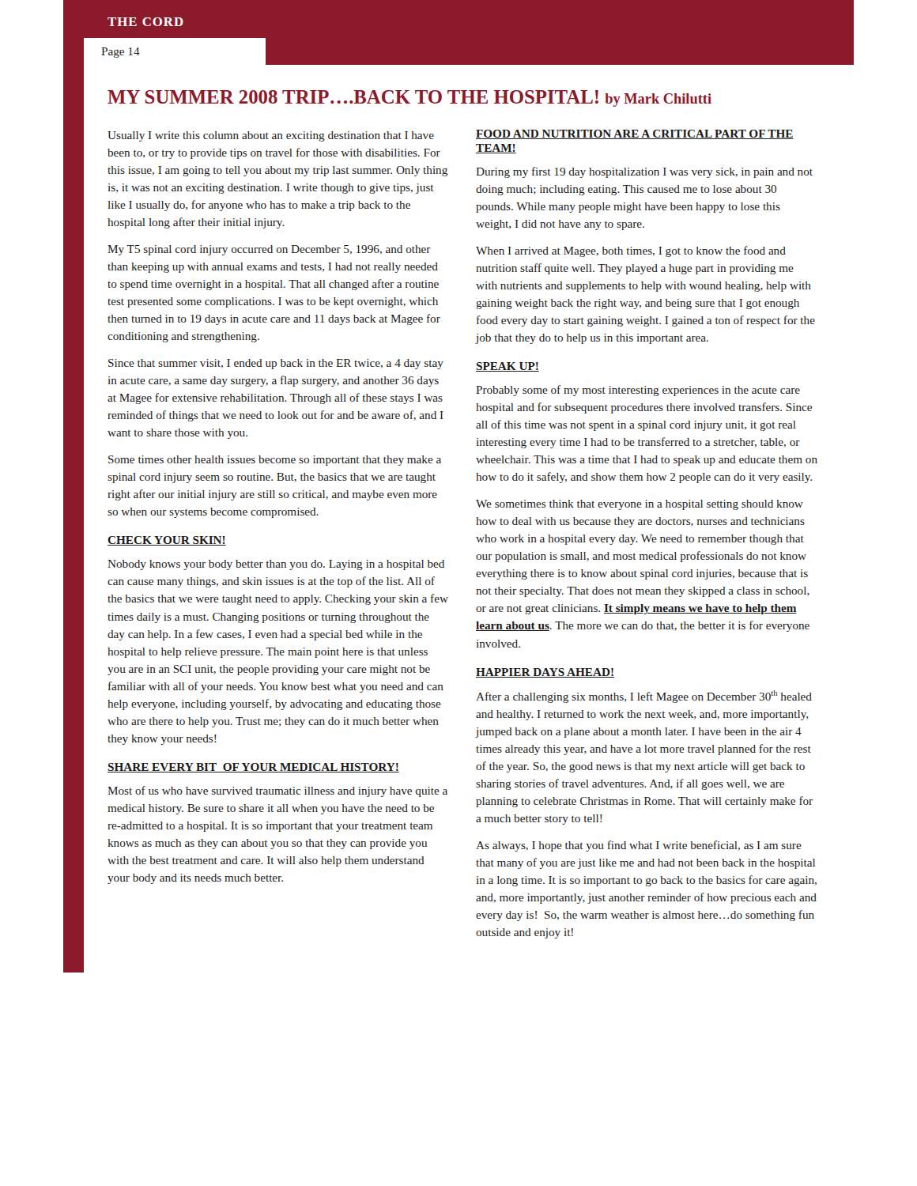The Cord
Page 14
MY SUMMER 2008 TRIP….BACK TO THE HOSPITAL! by Mark Chilutti
Usually I write this column about an exciting destination that I have been to, or try to provide tips on travel for those with disabilities. For this issue, I am going to tell you about my trip last summer. Only thing is, it was not an exciting destination. I write though to give tips, just like I usually do, for anyone who has to make a trip back to the hospital long after their initial injury.
My T5 spinal cord injury occurred on December 5, 1996, and other than keeping up with annual exams and tests, I had not really needed to spend time overnight in a hospital. That all changed after a routine test presented some complications. I was to be kept overnight, which then turned in to 19 days in acute care and 11 days back at Magee for conditioning and strengthening.
Since that summer visit, I ended up back in the ER twice, a 4 day stay in acute care, a same day surgery, a flap surgery, and another 36 days at Magee for extensive rehabilitation. Through all of these stays I was reminded of things that we need to look out for and be aware of, and I want to share those with you.
Some times other health issues become so important that they make a spinal cord injury seem so routine. But, the basics that we are taught right after our initial injury are still so critical, and maybe even more so when our systems become compromised.
CHECK YOUR SKIN!
Nobody knows your body better than you do. Laying in a hospital bed can cause many things, and skin issues is at the top of the list. All of the basics that we were taught need to apply. Checking your skin a few times daily is a must. Changing positions or turning throughout the day can help. In a few cases, I even had a special bed while in the hospital to help relieve pressure. The main point here is that unless you are in an SCI unit, the people providing your care might not be familiar with all of your needs. You know best what you need and can help everyone, including yourself, by advocating and educating those who are there to help you. Trust me; they can do it much better when they know your needs!
SHARE EVERY BIT OF YOUR MEDICAL HISTORY!
Most of us who have survived traumatic illness and injury have quite a medical history. Be sure to share it all when you have the need to be re-admitted to a hospital. It is so important that your treatment team knows as much as they can about you so that they can provide you with the best treatment and care. It will also help them understand your body and its needs much better.
FOOD AND NUTRITION ARE A CRITICAL PART OF THE TEAM!
During my first 19 day hospitalization I was very sick, in pain and not doing much; including eating. This caused me to lose about 30 pounds. While many people might have been happy to lose this weight, I did not have any to spare.
When I arrived at Magee, both times, I got to know the food and nutrition staff quite well. They played a huge part in providing me with nutrients and supplements to help with wound healing, help with gaining weight back the right way, and being sure that I got enough food every day to start gaining weight. I gained a ton of respect for the job that they do to help us in this important area.
SPEAK UP!
Probably some of my most interesting experiences in the acute care hospital and for subsequent procedures there involved transfers. Since all of this time was not spent in a spinal cord injury unit, it got real interesting every time I had to be transferred to a stretcher, table, or wheelchair. This was a time that I had to speak up and educate them on how to do it safely, and show them how 2 people can do it very easily.
We sometimes think that everyone in a hospital setting should know how to deal with us because they are doctors, nurses and technicians who work in a hospital every day. We need to remember though that our population is small, and most medical professionals do not know everything there is to know about spinal cord injuries, because that is not their specialty. That does not mean they skipped a class in school, or are not great clinicians. It simply means we have to help them learn about us. The more we can do that, the better it is for everyone involved.
HAPPIER DAYS AHEAD!
After a challenging six months, I left Magee on December 30th healed and healthy. I returned to work the next week, and, more importantly, jumped back on a plane about a month later. I have been in the air 4 times already this year, and have a lot more travel planned for the rest of the year. So, the good news is that my next article will get back to sharing stories of travel adventures. And, if all goes well, we are planning to celebrate Christmas in Rome. That will certainly make for a much better story to tell!
As always, I hope that you find what I write beneficial, as I am sure that many of you are just like me and had not been back in the hospital in a long time. It is so important to go back to the basics for care again, and, more importantly, just another reminder of how precious each and every day is! So, the warm weather is almost here…do something fun outside and enjoy it!